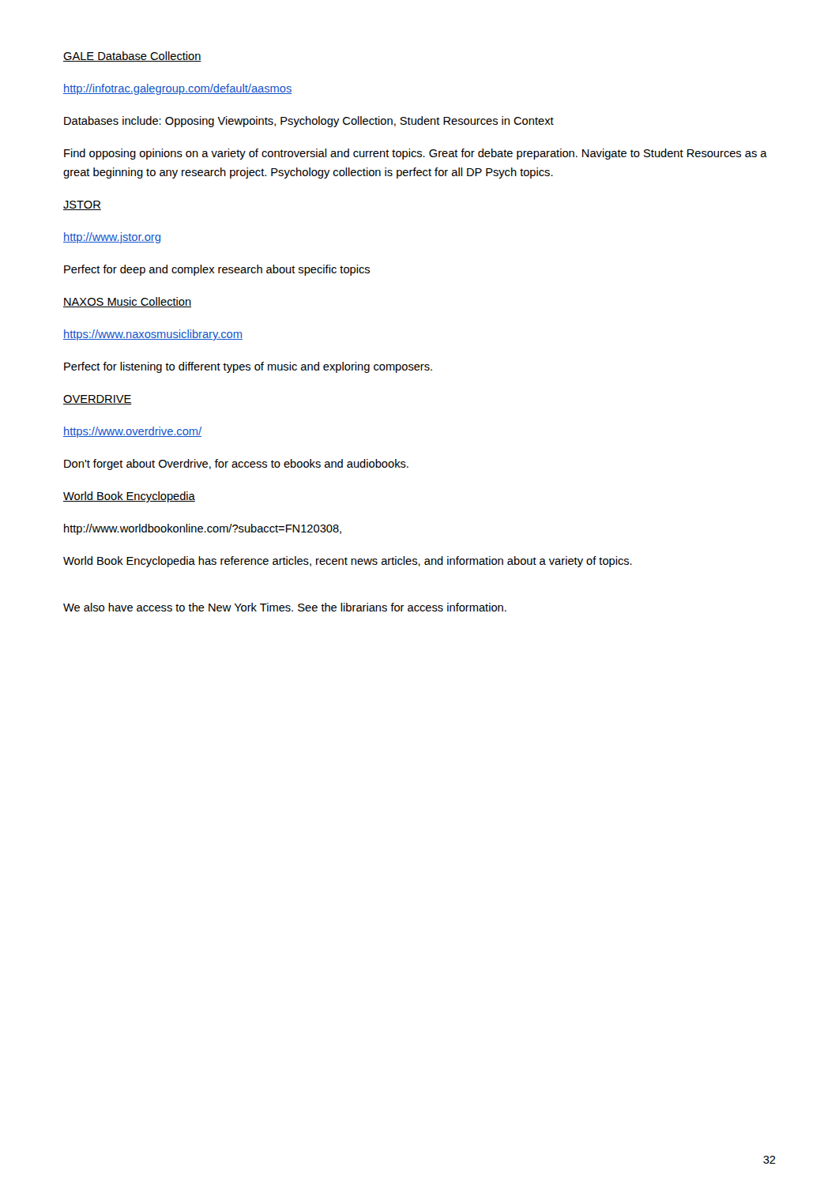GALE Database Collection
http://infotrac.galegroup.com/default/aasmos
Databases include: Opposing Viewpoints, Psychology Collection, Student Resources in Context
Find opposing opinions on a variety of controversial and current topics. Great for debate preparation. Navigate to Student Resources as a great beginning to any research project. Psychology collection is perfect for all DP Psych topics.
JSTOR
http://www.jstor.org
Perfect for deep and complex research about specific topics
NAXOS Music Collection
https://www.naxosmusiclibrary.com
Perfect for listening to different types of music and exploring composers.
OVERDRIVE
https://www.overdrive.com/
Don't forget about Overdrive, for access to ebooks and audiobooks.
World Book Encyclopedia
http://www.worldbookonline.com/?subacct=FN120308,
World Book Encyclopedia has reference articles, recent news articles, and information about a variety of topics.
We also have access to the New York Times. See the librarians for access information.
32